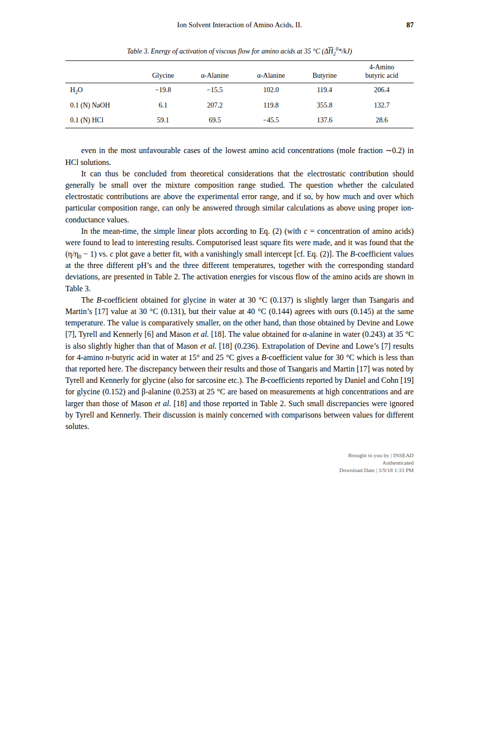Ion Solvent Interaction of Amino Acids, II. 87
Table 3. Energy of activation of viscous flow for amino acids at 35 °C (Δ H 2 0 */kJ)
| | Glycine | α-Alanine | α-Alanine | Butyrine | 4-Amino butyric acid |
| --- | --- | --- | --- | --- | --- |
| H 2 O | −19.8 | −15.5 | 102.0 | 119.4 | 206.4 |
| 0.1 (N) NaOH | 6.1 | 207.2 | 119.8 | 355.8 | 132.7 |
| 0.1 (N) HCl | 59.1 | 69.5 | −45.5 | 137.6 | 28.6 |
even in the most unfavourable cases of the lowest amino acid concentrations (mole fraction ∼0.2) in HCl solutions.
It can thus be concluded from theoretical considerations that the electrostatic contribution should generally be small over the mixture composition range studied. The question whether the calculated electrostatic contributions are above the experimental error range, and if so, by how much and over which particular composition range, can only be answered through similar calculations as above using proper ion-conductance values.
In the mean-time, the simple linear plots according to Eq. (2) (with c = concentration of amino acids) were found to lead to interesting results. Computorised least square fits were made, and it was found that the (η/η0 − 1) vs. c plot gave a better fit, with a vanishingly small intercept [cf. Eq. (2)]. The B-coefficient values at the three different pH’s and the three different temperatures, together with the corresponding standard deviations, are presented in Table 2. The activation energies for viscous flow of the amino acids are shown in Table 3.
The B-coefficient obtained for glycine in water at 30 °C (0.137) is slightly larger than Tsangaris and Martin’s [17] value at 30 °C (0.131), but their value at 40 °C (0.144) agrees with ours (0.145) at the same temperature. The value is comparatively smaller, on the other hand, than those obtained by Devine and Lowe [7], Tyrell and Kennerly [6] and Mason et al. [18]. The value obtained for α-alanine in water (0.243) at 35 °C is also slightly higher than that of Mason et al. [18] (0.236). Extrapolation of Devine and Lowe’s [7] results for 4-amino n-butyric acid in water at 15° and 25 °C gives a B-coefficient value for 30 °C which is less than that reported here. The discrepancy between their results and those of Tsangaris and Martin [17] was noted by Tyrell and Kennerly for glycine (also for sarcosine etc.). The B-coefficients reported by Daniel and Cohn [19] for glycine (0.152) and β-alanine (0.253) at 25 °C are based on measurements at high concentrations and are larger than those of Mason et al. [18] and those reported in Table 2. Such small discrepancies were ignored by Tyrell and Kennerly. Their discussion is mainly concerned with comparisons between values for different solutes.
Brought to you by | INSEAD
Authenticated
Download Date | 3/9/18 1:33 PM